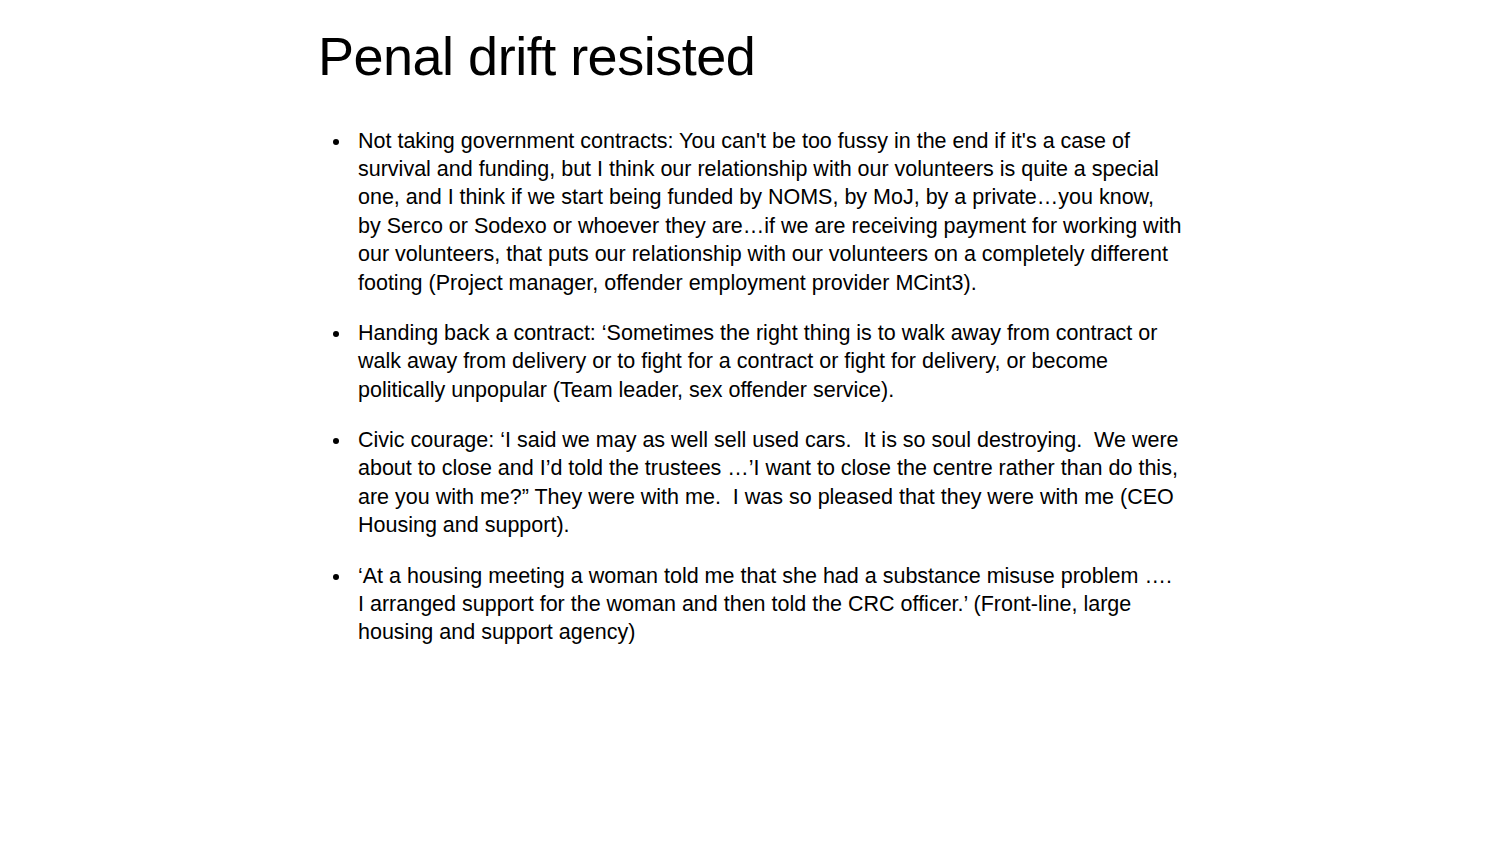Penal drift resisted
Not taking government contracts: You can't be too fussy in the end if it's a case of survival and funding, but I think our relationship with our volunteers is quite a special one, and I think if we start being funded by NOMS, by MoJ, by a private…you know, by Serco or Sodexo or whoever they are…if we are receiving payment for working with our volunteers, that puts our relationship with our volunteers on a completely different footing (Project manager, offender employment provider MCint3).
Handing back a contract: ‘Sometimes the right thing is to walk away from contract or walk away from delivery or to fight for a contract or fight for delivery, or become politically unpopular (Team leader, sex offender service).
Civic courage: ‘I said we may as well sell used cars. It is so soul destroying. We were about to close and I’d told the trustees …’I want to close the centre rather than do this, are you with me?” They were with me. I was so pleased that they were with me (CEO Housing and support).
‘At a housing meeting a woman told me that she had a substance misuse problem …. I arranged support for the woman and then told the CRC officer.’ (Front-line, large housing and support agency)